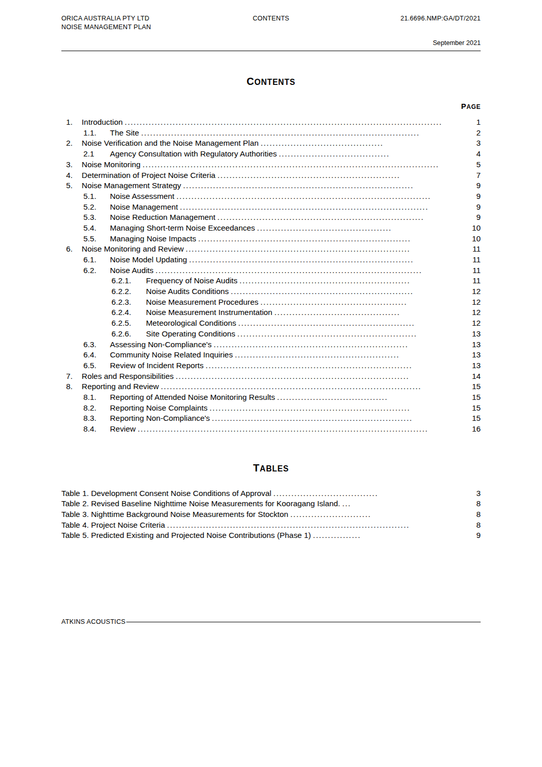Orica Australia Pty Ltd
Noise Management Plan
Contents
21.6696.NMP:GA/DT/2021
September 2021
CONTENTS
PAGE
1.
Introduction..........................................................................................................
1
1.1.
The Site.............................................................................................
2
2.
Noise Verification and the Noise Management Plan.........................................
3
2.1
Agency Consultation with Regulatory Authorities.....................................
4
3.
Noise Monitoring...................................................................................................
5
4.
Determination of Project Noise Criteria.............................................................
7
5.
Noise Management Strategy.............................................................................
9
5.1.
Noise Assessment.....................................................................................
9
5.2.
Noise Management...................................................................................
9
5.3.
Noise Reduction Management.....................................................................
9
5.4.
Managing Short-term Noise Exceedances.............................................
10
5.5.
Managing Noise Impacts.......................................................................
10
6.
Noise Monitoring and Review...........................................................................
11
6.1.
Noise Model Updating...........................................................................
11
6.2.
Noise Audits.........................................................................................
11
6.2.1.
Frequency of Noise Audits.........................................................
11
6.2.2.
Noise Audits Conditions.............................................................
12
6.2.3.
Noise Measurement Procedures.................................................
12
6.2.4.
Noise Measurement Instrumentation..........................................
12
6.2.5.
Meteorological Conditions...........................................................
12
6.2.6.
Site Operating Conditions............................................................
13
6.3.
Assessing Non-Compliance's.................................................................
13
6.4.
Community Noise Related Inquiries.......................................................
13
6.5.
Review of Incident Reports.....................................................................
13
7.
Roles and Responsibilities..............................................................................
14
8.
Reporting and Review.......................................................................................
15
8.1.
Reporting of Attended Noise Monitoring Results.....................................
15
8.2.
Reporting Noise Complaints...................................................................
15
8.3.
Reporting Non-Compliance's...................................................................
15
8.4.
Review.................................................................................................
16
TABLES
Table 1. Development Consent Noise Conditions of Approval ................................... 3
Table 2. Revised Baseline Nighttime Noise Measurements for Kooragang Island. ... 8
Table 3. Nighttime Background Noise Measurements for Stockton ........................... 8
Table 4. Project Noise Criteria ................................................................................. 8
Table 5. Predicted Existing and Projected Noise Contributions (Phase 1) ................ 9
Atkins Acoustics